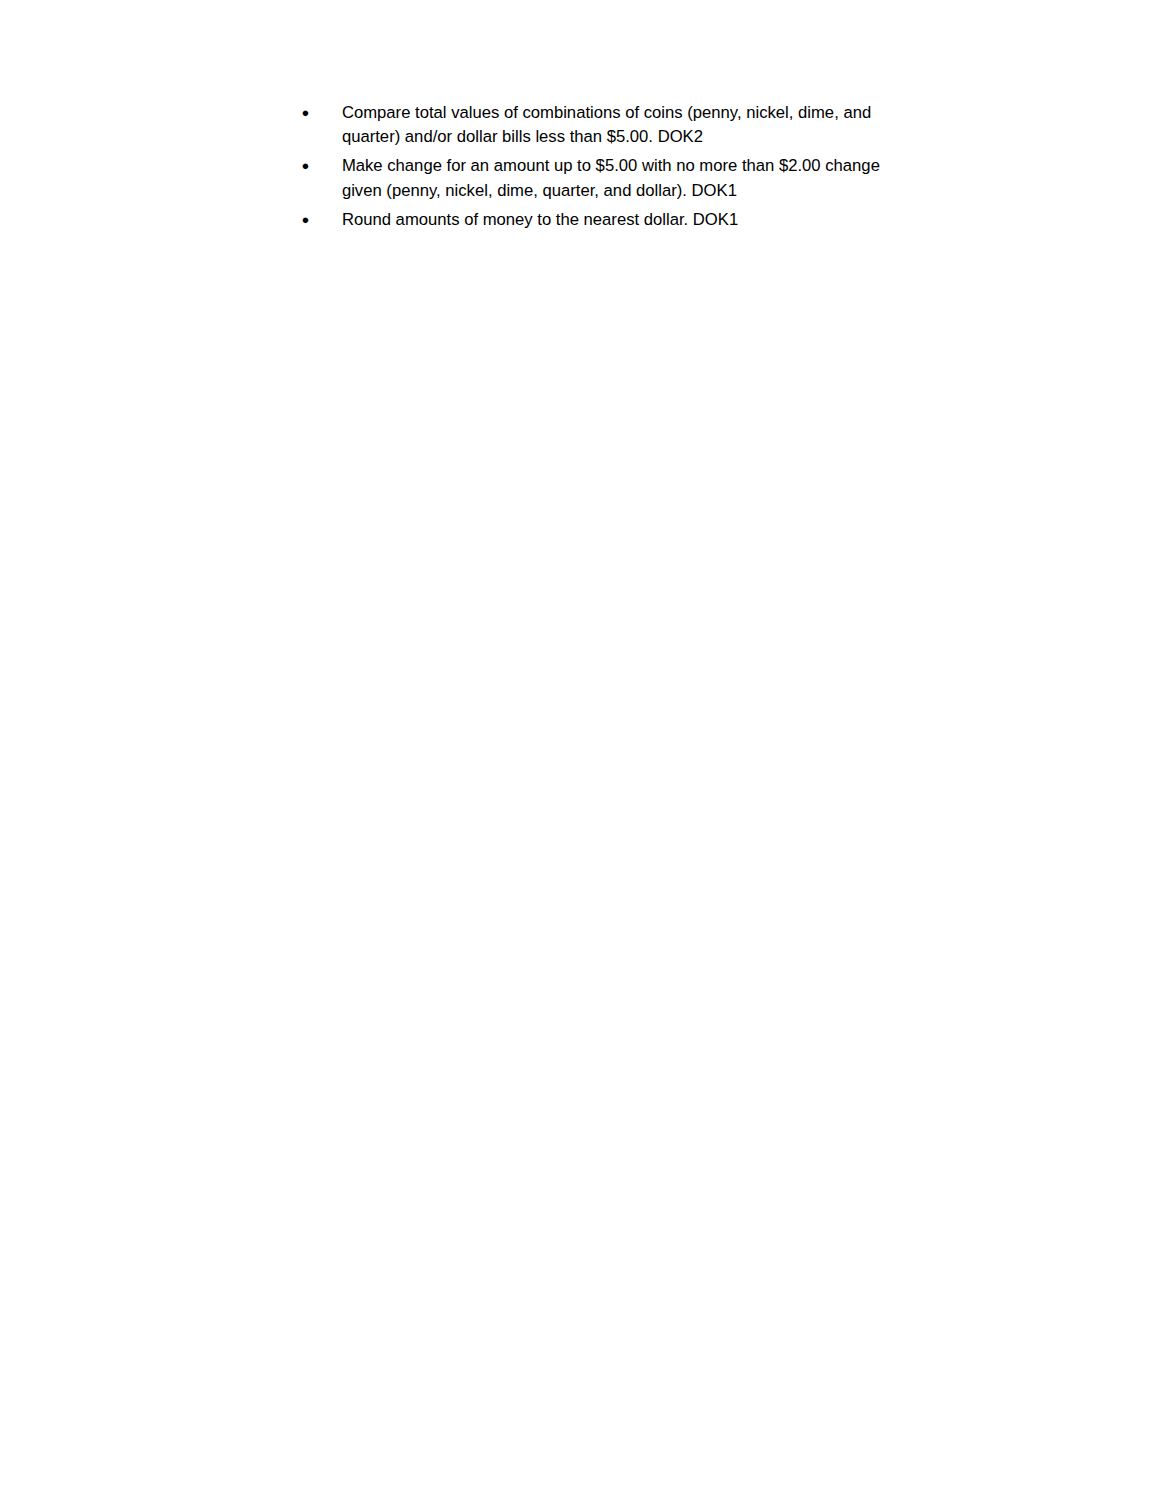Compare total values of combinations of coins (penny, nickel, dime, and quarter) and/or dollar bills less than $5.00. DOK2
Make change for an amount up to $5.00 with no more than $2.00 change given (penny, nickel, dime, quarter, and dollar). DOK1
Round amounts of money to the nearest dollar. DOK1